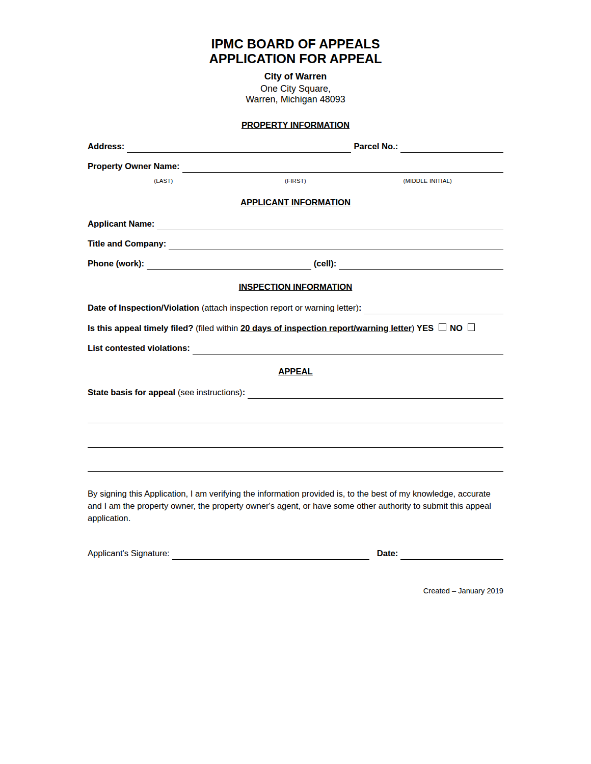IPMC BOARD OF APPEALS
APPLICATION FOR APPEAL
City of Warren
One City Square,
Warren, Michigan 48093
PROPERTY INFORMATION
Address: Parcel No.:
Property Owner Name:
(LAST) (FIRST) (MIDDLE INITIAL)
APPLICANT INFORMATION
Applicant Name:
Title and Company:
Phone (work): (cell):
INSPECTION INFORMATION
Date of Inspection/Violation (attach inspection report or warning letter):
Is this appeal timely filed? (filed within 20 days of inspection report/warning letter) YES NO
List contested violations:
APPEAL
State basis for appeal (see instructions):
By signing this Application, I am verifying the information provided is, to the best of my knowledge, accurate and I am the property owner, the property owner's agent, or have some other authority to submit this appeal application.
Applicant's Signature: Date:
Created – January 2019